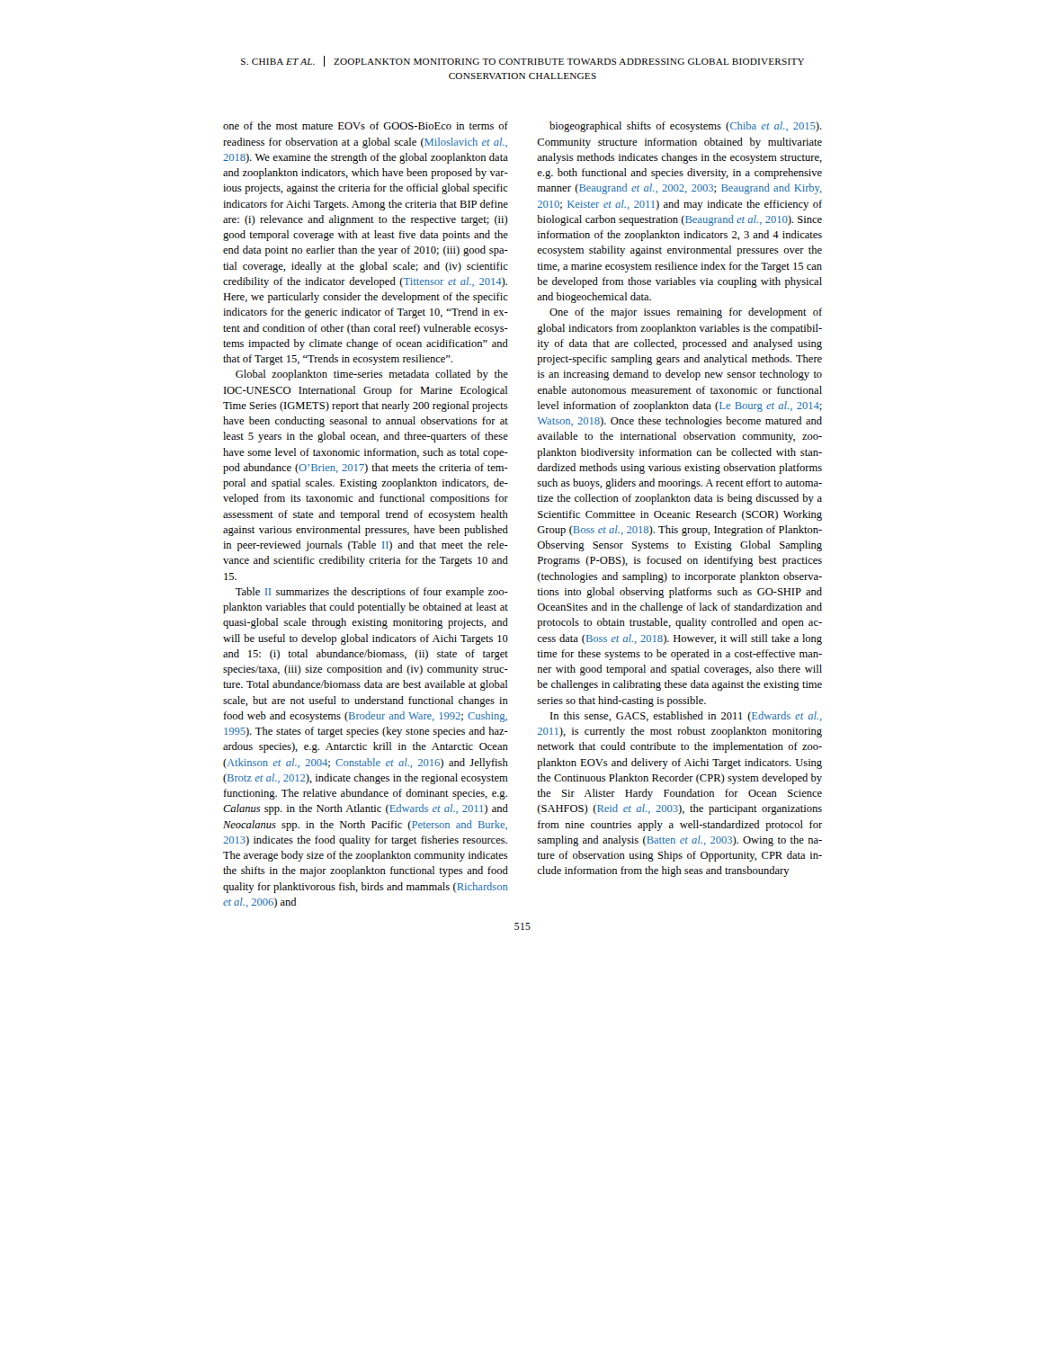S. CHIBA ET AL. ZOOPLANKTON MONITORING TO CONTRIBUTE TOWARDS ADDRESSING GLOBAL BIODIVERSITY
CONSERVATION CHALLENGES
one of the most mature EOVs of GOOS-BioEco in terms of readiness for observation at a global scale (Miloslavich et al., 2018). We examine the strength of the global zooplankton data and zooplankton indicators, which have been proposed by various projects, against the criteria for the official global specific indicators for Aichi Targets. Among the criteria that BIP define are: (i) relevance and alignment to the respective target; (ii) good temporal coverage with at least five data points and the end data point no earlier than the year of 2010; (iii) good spatial coverage, ideally at the global scale; and (iv) scientific credibility of the indicator developed (Tittensor et al., 2014). Here, we particularly consider the development of the specific indicators for the generic indicator of Target 10, “Trend in extent and condition of other (than coral reef) vulnerable ecosystems impacted by climate change of ocean acidification” and that of Target 15, “Trends in ecosystem resilience”.
Global zooplankton time-series metadata collated by the IOC-UNESCO International Group for Marine Ecological Time Series (IGMETS) report that nearly 200 regional projects have been conducting seasonal to annual observations for at least 5 years in the global ocean, and three-quarters of these have some level of taxonomic information, such as total copepod abundance (O’Brien, 2017) that meets the criteria of temporal and spatial scales. Existing zooplankton indicators, developed from its taxonomic and functional compositions for assessment of state and temporal trend of ecosystem health against various environmental pressures, have been published in peer-reviewed journals (Table II) and that meet the relevance and scientific credibility criteria for the Targets 10 and 15.
Table II summarizes the descriptions of four example zooplankton variables that could potentially be obtained at least at quasi-global scale through existing monitoring projects, and will be useful to develop global indicators of Aichi Targets 10 and 15: (i) total abundance/biomass, (ii) state of target species/taxa, (iii) size composition and (iv) community structure. Total abundance/biomass data are best available at global scale, but are not useful to understand functional changes in food web and ecosystems (Brodeur and Ware, 1992; Cushing, 1995). The states of target species (key stone species and hazardous species), e.g. Antarctic krill in the Antarctic Ocean (Atkinson et al., 2004; Constable et al., 2016) and Jellyfish (Brotz et al., 2012), indicate changes in the regional ecosystem functioning. The relative abundance of dominant species, e.g. Calanus spp. in the North Atlantic (Edwards et al., 2011) and Neocalanus spp. in the North Pacific (Peterson and Burke, 2013) indicates the food quality for target fisheries resources. The average body size of the zooplankton community indicates the shifts in the major zooplankton functional types and food quality for planktivorous fish, birds and mammals (Richardson et al., 2006) and
biogeographical shifts of ecosystems (Chiba et al., 2015). Community structure information obtained by multivariate analysis methods indicates changes in the ecosystem structure, e.g. both functional and species diversity, in a comprehensive manner (Beaugrand et al., 2002, 2003; Beaugrand and Kirby, 2010; Keister et al., 2011) and may indicate the efficiency of biological carbon sequestration (Beaugrand et al., 2010). Since information of the zooplankton indicators 2, 3 and 4 indicates ecosystem stability against environmental pressures over the time, a marine ecosystem resilience index for the Target 15 can be developed from those variables via coupling with physical and biogeochemical data.
One of the major issues remaining for development of global indicators from zooplankton variables is the compatibility of data that are collected, processed and analysed using project-specific sampling gears and analytical methods. There is an increasing demand to develop new sensor technology to enable autonomous measurement of taxonomic or functional level information of zooplankton data (Le Bourg et al., 2014; Watson, 2018). Once these technologies become matured and available to the international observation community, zooplankton biodiversity information can be collected with standardized methods using various existing observation platforms such as buoys, gliders and moorings. A recent effort to automatize the collection of zooplankton data is being discussed by a Scientific Committee in Oceanic Research (SCOR) Working Group (Boss et al., 2018). This group, Integration of Plankton-Observing Sensor Systems to Existing Global Sampling Programs (P-OBS), is focused on identifying best practices (technologies and sampling) to incorporate plankton observations into global observing platforms such as GO-SHIP and OceanSites and in the challenge of lack of standardization and protocols to obtain trustable, quality controlled and open access data (Boss et al., 2018). However, it will still take a long time for these systems to be operated in a cost-effective manner with good temporal and spatial coverages, also there will be challenges in calibrating these data against the existing time series so that hind-casting is possible.
In this sense, GACS, established in 2011 (Edwards et al., 2011), is currently the most robust zooplankton monitoring network that could contribute to the implementation of zooplankton EOVs and delivery of Aichi Target indicators. Using the Continuous Plankton Recorder (CPR) system developed by the Sir Alister Hardy Foundation for Ocean Science (SAHFOS) (Reid et al., 2003), the participant organizations from nine countries apply a well-standardized protocol for sampling and analysis (Batten et al., 2003). Owing to the nature of observation using Ships of Opportunity, CPR data include information from the high seas and transboundary
515